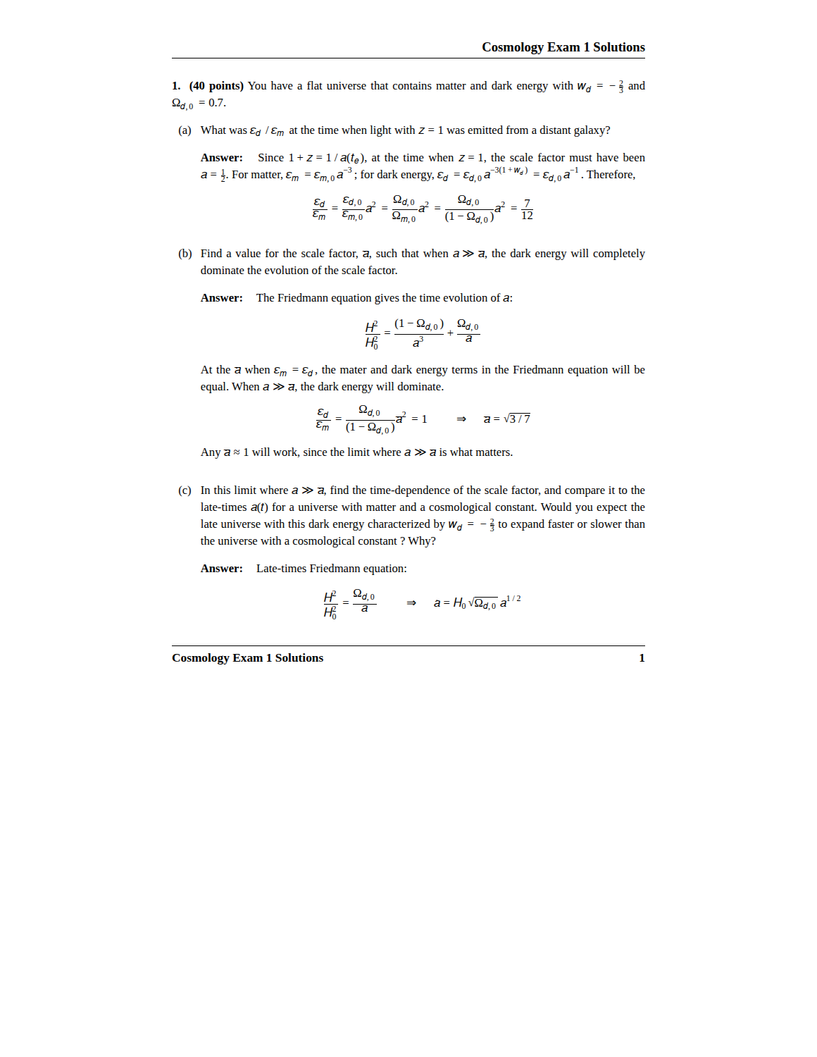Cosmology Exam 1 Solutions
1. (40 points) You have a flat universe that contains matter and dark energy with wd=−23 and Ωd,0=0.7.
(a)
What was εd/εm at the time when light with z=1 was emitted from a distant galaxy?
Answer: Since 1+z=1/a(te), at the time when z=1, the scale factor must have been a=12. For matter, εm=εm,0a−3; for dark energy, εd=εd,0a−3(1+wd)=εd,0a−1. Therefore,
εdεm = εd,0εm,0 a2 = Ωd,0Ωm,0 a2 = Ωd,0(1−Ωd,0) a2 = 712
(b)
Find a value for the scale factor, a¯, such that when a≫a¯, the dark energy will completely dominate the evolution of the scale factor.
Answer: The Friedmann equation gives the time evolution of a:
H2H02 = (1−Ωd,0) a3 + Ωd,0a
At the a¯ when εm=εd, the mater and dark energy terms in the Friedmann equation will be equal. When a≫a¯, the dark energy will dominate.
εdεm = Ωd,0(1−Ωd,0) a¯2 =1 ⇒ a¯ = 3/7
Any a¯≈1 will work, since the limit where a≫a¯ is what matters.
(c)
In this limit where a≫a¯, find the time-dependence of the scale factor, and compare it to the late-times a(t) for a universe with matter and a cosmological constant. Would you expect the late universe with this dark energy characterized by wd=−23 to expand faster or slower than the universe with a cosmological constant ? Why?
Answer: Late-times Friedmann equation:
H2H02 = Ωd,0a ⇒ a˙ = H0 Ωd,0 a1/2
Cosmology Exam 1 Solutions 1